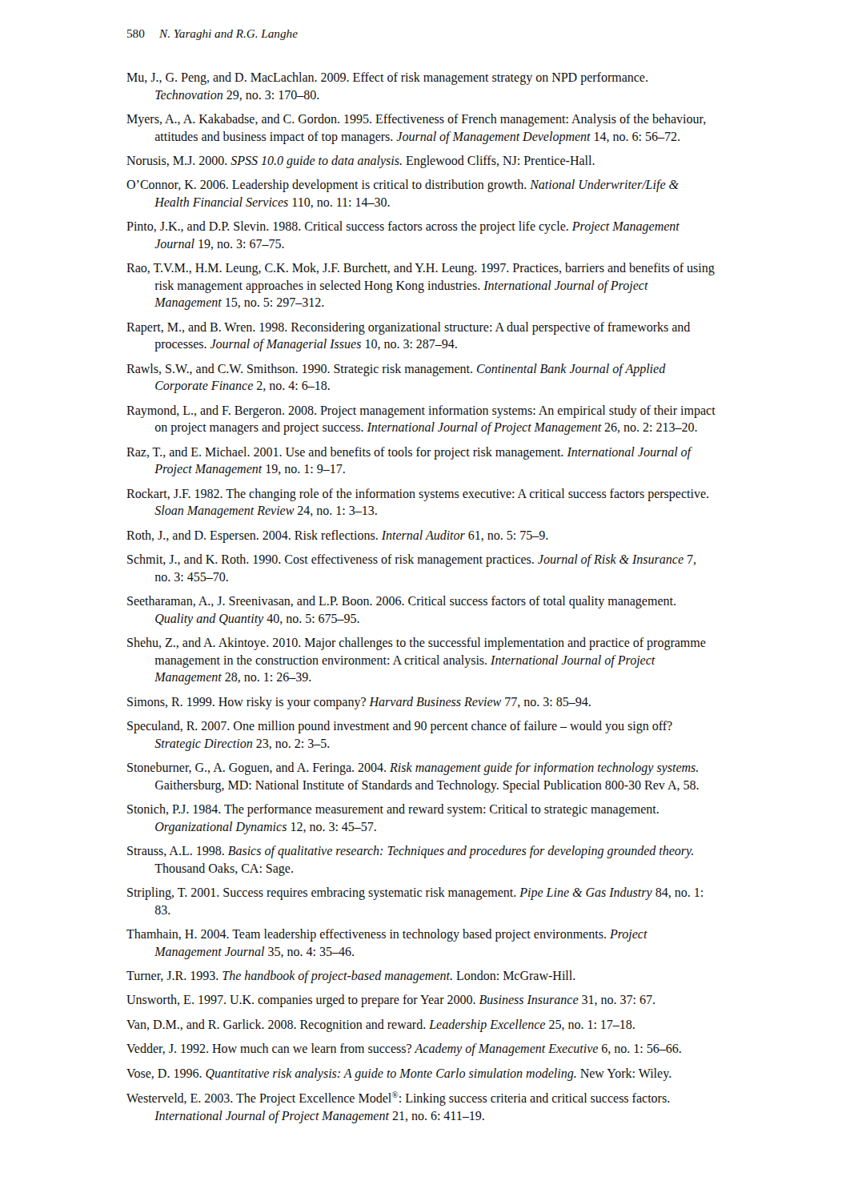580 N. Yaraghi and R.G. Langhe
Mu, J., G. Peng, and D. MacLachlan. 2009. Effect of risk management strategy on NPD performance. Technovation 29, no. 3: 170–80.
Myers, A., A. Kakabadse, and C. Gordon. 1995. Effectiveness of French management: Analysis of the behaviour, attitudes and business impact of top managers. Journal of Management Development 14, no. 6: 56–72.
Norusis, M.J. 2000. SPSS 10.0 guide to data analysis. Englewood Cliffs, NJ: Prentice-Hall.
O’Connor, K. 2006. Leadership development is critical to distribution growth. National Underwriter/Life & Health Financial Services 110, no. 11: 14–30.
Pinto, J.K., and D.P. Slevin. 1988. Critical success factors across the project life cycle. Project Management Journal 19, no. 3: 67–75.
Rao, T.V.M., H.M. Leung, C.K. Mok, J.F. Burchett, and Y.H. Leung. 1997. Practices, barriers and benefits of using risk management approaches in selected Hong Kong industries. International Journal of Project Management 15, no. 5: 297–312.
Rapert, M., and B. Wren. 1998. Reconsidering organizational structure: A dual perspective of frameworks and processes. Journal of Managerial Issues 10, no. 3: 287–94.
Rawls, S.W., and C.W. Smithson. 1990. Strategic risk management. Continental Bank Journal of Applied Corporate Finance 2, no. 4: 6–18.
Raymond, L., and F. Bergeron. 2008. Project management information systems: An empirical study of their impact on project managers and project success. International Journal of Project Management 26, no. 2: 213–20.
Raz, T., and E. Michael. 2001. Use and benefits of tools for project risk management. International Journal of Project Management 19, no. 1: 9–17.
Rockart, J.F. 1982. The changing role of the information systems executive: A critical success factors perspective. Sloan Management Review 24, no. 1: 3–13.
Roth, J., and D. Espersen. 2004. Risk reflections. Internal Auditor 61, no. 5: 75–9.
Schmit, J., and K. Roth. 1990. Cost effectiveness of risk management practices. Journal of Risk & Insurance 7, no. 3: 455–70.
Seetharaman, A., J. Sreenivasan, and L.P. Boon. 2006. Critical success factors of total quality management. Quality and Quantity 40, no. 5: 675–95.
Shehu, Z., and A. Akintoye. 2010. Major challenges to the successful implementation and practice of programme management in the construction environment: A critical analysis. International Journal of Project Management 28, no. 1: 26–39.
Simons, R. 1999. How risky is your company? Harvard Business Review 77, no. 3: 85–94.
Speculand, R. 2007. One million pound investment and 90 percent chance of failure – would you sign off? Strategic Direction 23, no. 2: 3–5.
Stoneburner, G., A. Goguen, and A. Feringa. 2004. Risk management guide for information technology systems. Gaithersburg, MD: National Institute of Standards and Technology. Special Publication 800-30 Rev A, 58.
Stonich, P.J. 1984. The performance measurement and reward system: Critical to strategic management. Organizational Dynamics 12, no. 3: 45–57.
Strauss, A.L. 1998. Basics of qualitative research: Techniques and procedures for developing grounded theory. Thousand Oaks, CA: Sage.
Stripling, T. 2001. Success requires embracing systematic risk management. Pipe Line & Gas Industry 84, no. 1: 83.
Thamhain, H. 2004. Team leadership effectiveness in technology based project environments. Project Management Journal 35, no. 4: 35–46.
Turner, J.R. 1993. The handbook of project-based management. London: McGraw-Hill.
Unsworth, E. 1997. U.K. companies urged to prepare for Year 2000. Business Insurance 31, no. 37: 67.
Van, D.M., and R. Garlick. 2008. Recognition and reward. Leadership Excellence 25, no. 1: 17–18.
Vedder, J. 1992. How much can we learn from success? Academy of Management Executive 6, no. 1: 56–66.
Vose, D. 1996. Quantitative risk analysis: A guide to Monte Carlo simulation modeling. New York: Wiley.
Westerveld, E. 2003. The Project Excellence Model®: Linking success criteria and critical success factors. International Journal of Project Management 21, no. 6: 411–19.